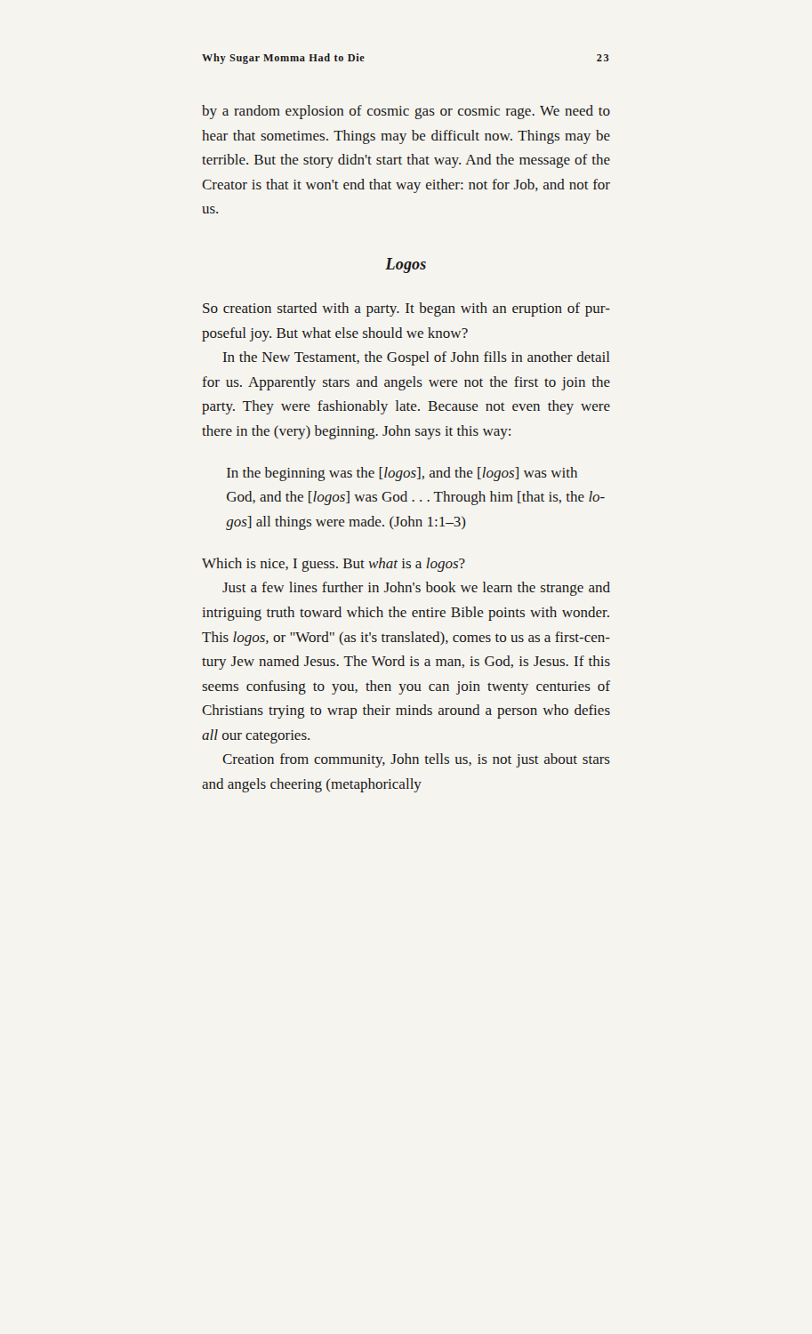Why Sugar Momma Had to Die 23
by a random explosion of cosmic gas or cosmic rage. We need to hear that sometimes. Things may be difficult now. Things may be terrible. But the story didn't start that way. And the message of the Creator is that it won't end that way either: not for Job, and not for us.
Logos
So creation started with a party. It began with an eruption of purposeful joy. But what else should we know?
In the New Testament, the Gospel of John fills in another detail for us. Apparently stars and angels were not the first to join the party. They were fashionably late. Because not even they were there in the (very) beginning. John says it this way:
In the beginning was the [logos], and the [logos] was with God, and the [logos] was God . . . Through him [that is, the logos] all things were made. (John 1:1–3)
Which is nice, I guess. But what is a logos?
Just a few lines further in John's book we learn the strange and intriguing truth toward which the entire Bible points with wonder. This logos, or "Word" (as it's translated), comes to us as a first-century Jew named Jesus. The Word is a man, is God, is Jesus. If this seems confusing to you, then you can join twenty centuries of Christians trying to wrap their minds around a person who defies all our categories.
Creation from community, John tells us, is not just about stars and angels cheering (metaphorically